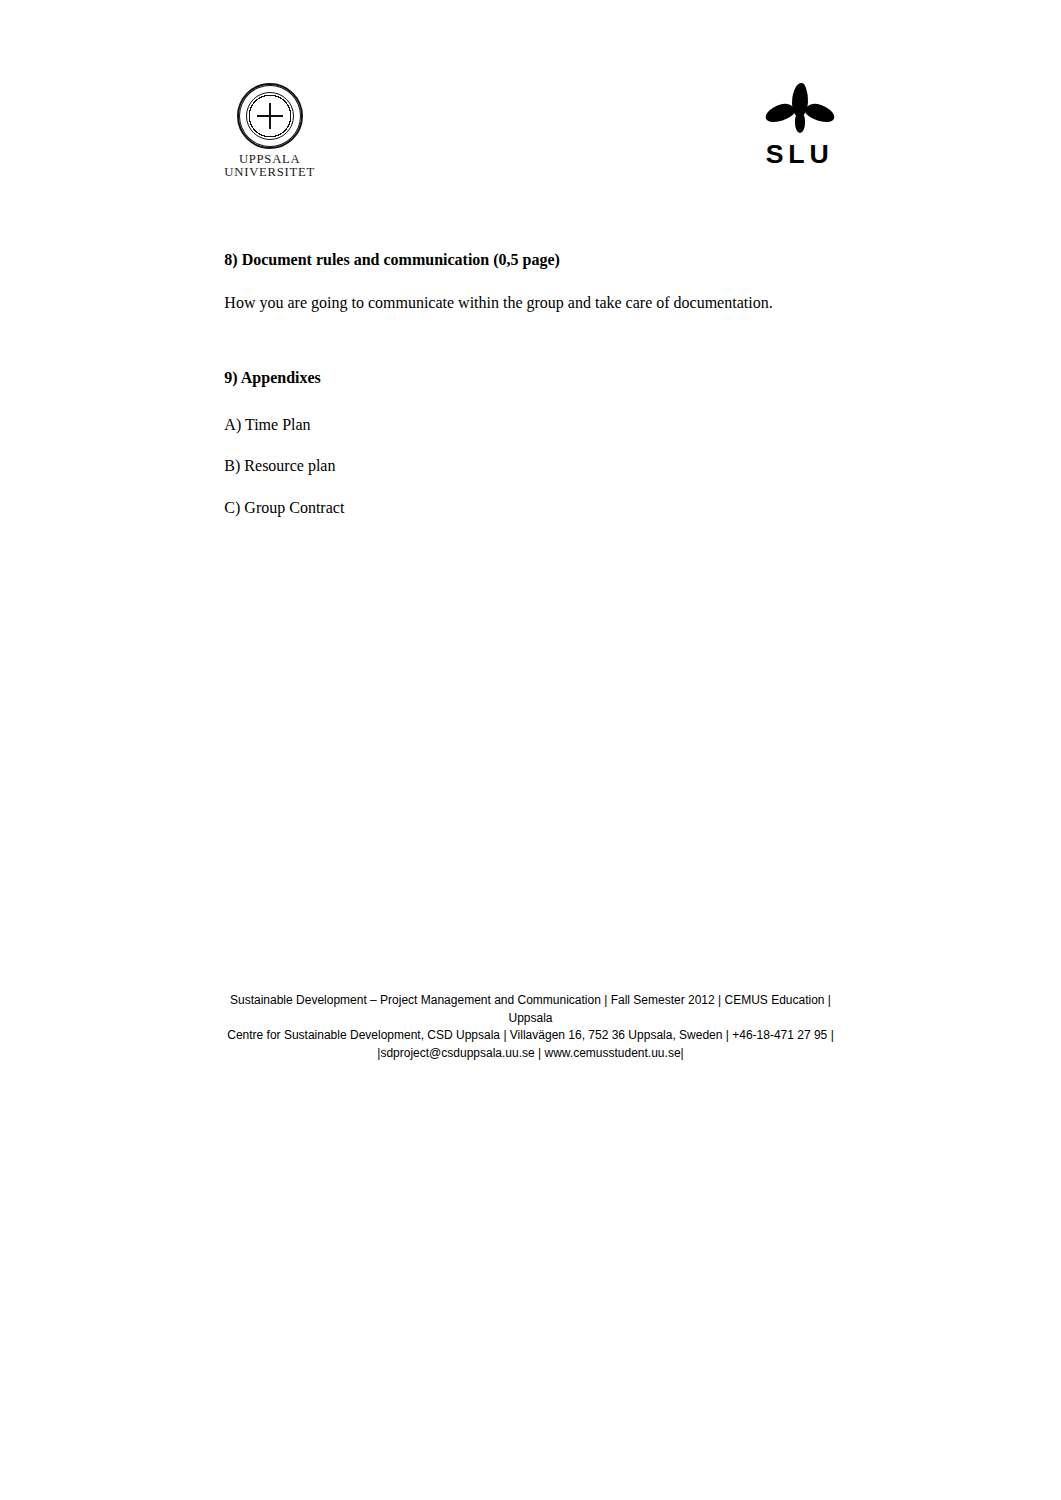UPPSALA
UNIVERSITET
SLU
8) Document rules and communication (0,5 page)
How you are going to communicate within the group and take care of documentation.
9) Appendixes
A) Time Plan
B) Resource plan
C) Group Contract
Sustainable Development – Project Management and Communication | Fall Semester 2012 | CEMUS Education | Uppsala Centre for Sustainable Development, CSD Uppsala | Villavägen 16, 752 36 Uppsala, Sweden | +46-18-471 27 95 | |sdproject@csduppsala.uu.se | www.cemusstudent.uu.se|